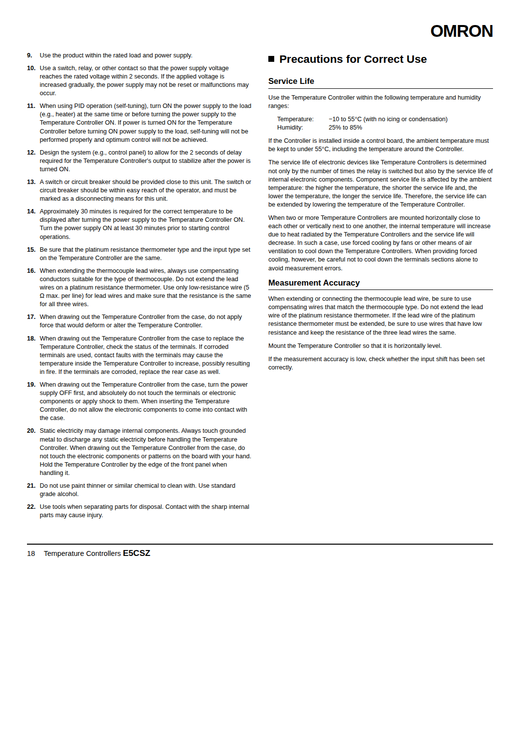OMRON
9. Use the product within the rated load and power supply.
10. Use a switch, relay, or other contact so that the power supply voltage reaches the rated voltage within 2 seconds. If the applied voltage is increased gradually, the power supply may not be reset or malfunctions may occur.
11. When using PID operation (self-tuning), turn ON the power supply to the load (e.g., heater) at the same time or before turning the power supply to the Temperature Controller ON. If power is turned ON for the Temperature Controller before turning ON power supply to the load, self-tuning will not be performed properly and optimum control will not be achieved.
12. Design the system (e.g., control panel) to allow for the 2 seconds of delay required for the Temperature Controller's output to stabilize after the power is turned ON.
13. A switch or circuit breaker should be provided close to this unit. The switch or circuit breaker should be within easy reach of the operator, and must be marked as a disconnecting means for this unit.
14. Approximately 30 minutes is required for the correct temperature to be displayed after turning the power supply to the Temperature Controller ON. Turn the power supply ON at least 30 minutes prior to starting control operations.
15. Be sure that the platinum resistance thermometer type and the input type set on the Temperature Controller are the same.
16. When extending the thermocouple lead wires, always use compensating conductors suitable for the type of thermocouple. Do not extend the lead wires on a platinum resistance thermometer. Use only low-resistance wire (5 Ω max. per line) for lead wires and make sure that the resistance is the same for all three wires.
17. When drawing out the Temperature Controller from the case, do not apply force that would deform or alter the Temperature Controller.
18. When drawing out the Temperature Controller from the case to replace the Temperature Controller, check the status of the terminals. If corroded terminals are used, contact faults with the terminals may cause the temperature inside the Temperature Controller to increase, possibly resulting in fire. If the terminals are corroded, replace the rear case as well.
19. When drawing out the Temperature Controller from the case, turn the power supply OFF first, and absolutely do not touch the terminals or electronic components or apply shock to them. When inserting the Temperature Controller, do not allow the electronic components to come into contact with the case.
20. Static electricity may damage internal components. Always touch grounded metal to discharge any static electricity before handling the Temperature Controller. When drawing out the Temperature Controller from the case, do not touch the electronic components or patterns on the board with your hand. Hold the Temperature Controller by the edge of the front panel when handling it.
21. Do not use paint thinner or similar chemical to clean with. Use standard grade alcohol.
22. Use tools when separating parts for disposal. Contact with the sharp internal parts may cause injury.
Precautions for Correct Use
Service Life
Use the Temperature Controller within the following temperature and humidity ranges:
Temperature:−10 to 55°C (with no icing or condensation)
Humidity: 25% to 85%
If the Controller is installed inside a control board, the ambient temperature must be kept to under 55°C, including the temperature around the Controller.
The service life of electronic devices like Temperature Controllers is determined not only by the number of times the relay is switched but also by the service life of internal electronic components. Component service life is affected by the ambient temperature: the higher the temperature, the shorter the service life and, the lower the temperature, the longer the service life. Therefore, the service life can be extended by lowering the temperature of the Temperature Controller.
When two or more Temperature Controllers are mounted horizontally close to each other or vertically next to one another, the internal temperature will increase due to heat radiated by the Temperature Controllers and the service life will decrease. In such a case, use forced cooling by fans or other means of air ventilation to cool down the Temperature Controllers. When providing forced cooling, however, be careful not to cool down the terminals sections alone to avoid measurement errors.
Measurement Accuracy
When extending or connecting the thermocouple lead wire, be sure to use compensating wires that match the thermocouple type. Do not extend the lead wire of the platinum resistance thermometer. If the lead wire of the platinum resistance thermometer must be extended, be sure to use wires that have low resistance and keep the resistance of the three lead wires the same.
Mount the Temperature Controller so that it is horizontally level.
If the measurement accuracy is low, check whether the input shift has been set correctly.
18 Temperature Controllers E5CSZ